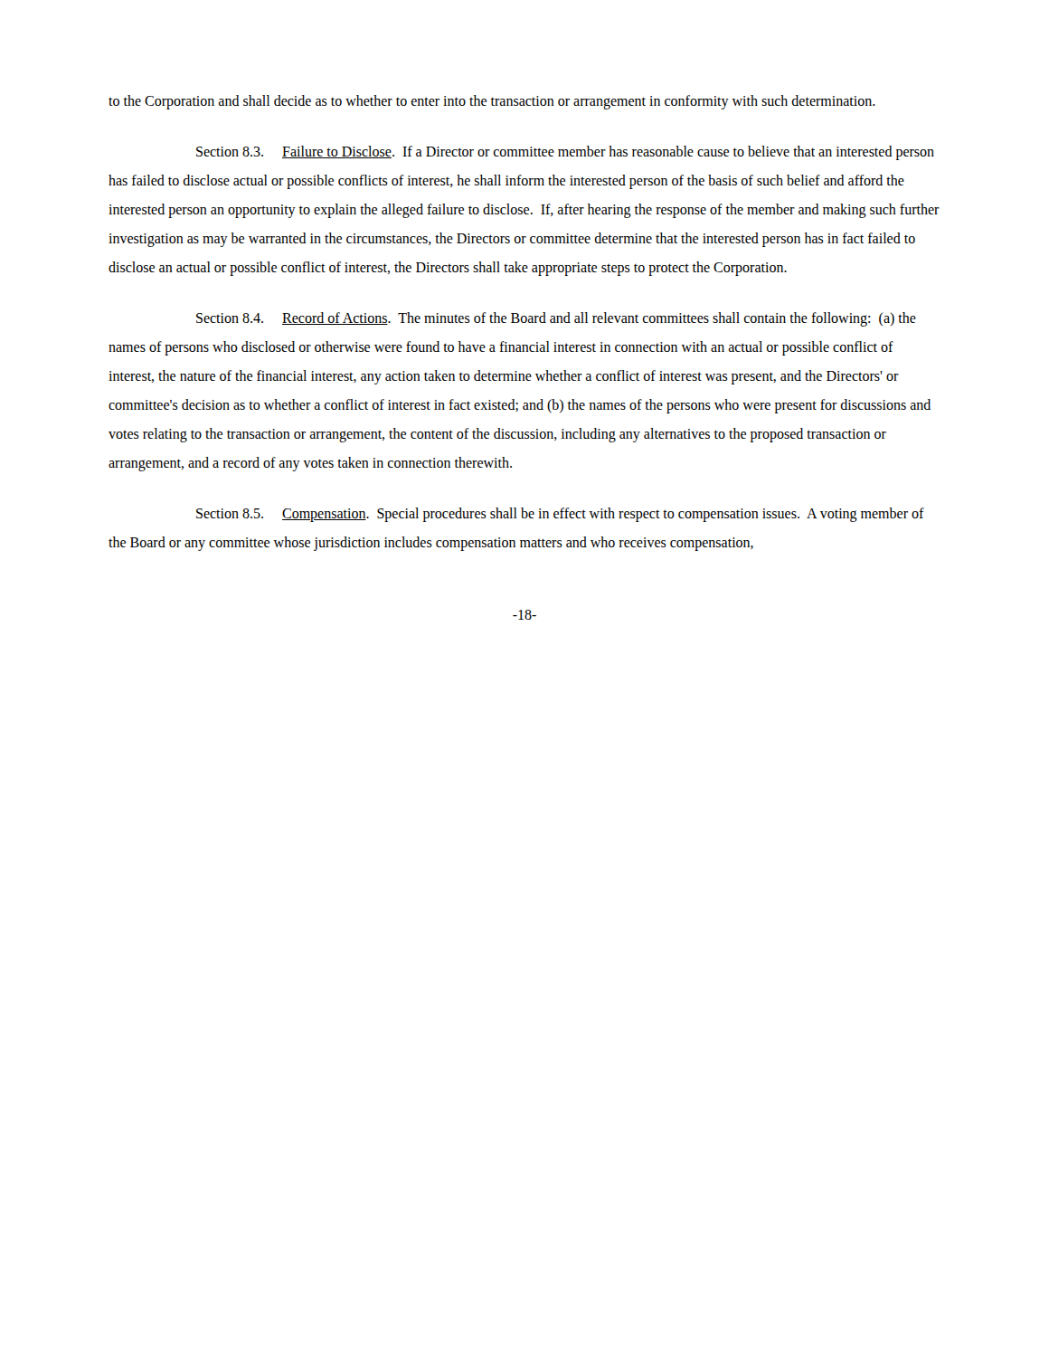to the Corporation and shall decide as to whether to enter into the transaction or arrangement in conformity with such determination.
Section 8.3. Failure to Disclose. If a Director or committee member has reasonable cause to believe that an interested person has failed to disclose actual or possible conflicts of interest, he shall inform the interested person of the basis of such belief and afford the interested person an opportunity to explain the alleged failure to disclose. If, after hearing the response of the member and making such further investigation as may be warranted in the circumstances, the Directors or committee determine that the interested person has in fact failed to disclose an actual or possible conflict of interest, the Directors shall take appropriate steps to protect the Corporation.
Section 8.4. Record of Actions. The minutes of the Board and all relevant committees shall contain the following: (a) the names of persons who disclosed or otherwise were found to have a financial interest in connection with an actual or possible conflict of interest, the nature of the financial interest, any action taken to determine whether a conflict of interest was present, and the Directors' or committee's decision as to whether a conflict of interest in fact existed; and (b) the names of the persons who were present for discussions and votes relating to the transaction or arrangement, the content of the discussion, including any alternatives to the proposed transaction or arrangement, and a record of any votes taken in connection therewith.
Section 8.5. Compensation. Special procedures shall be in effect with respect to compensation issues. A voting member of the Board or any committee whose jurisdiction includes compensation matters and who receives compensation,
-18-